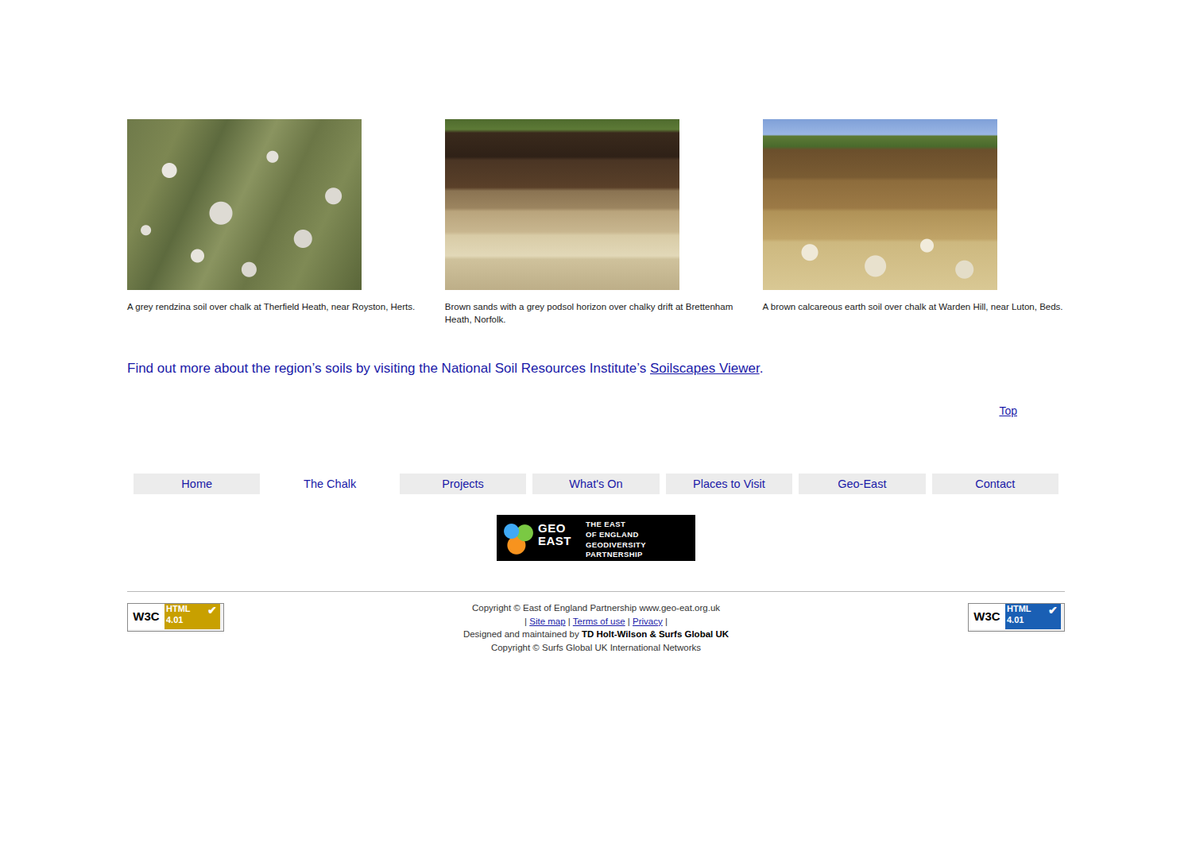| A grey rendzina soil over chalk at Therfield Heath, near Royston, Herts. | Brown sands with a grey podsol horizon over chalky drift at Brettenham Heath, Norfolk. | A brown calcareous earth soil over chalk at Warden Hill, near Luton, Beds. |
Find out more about the region’s soils by visiting the National Soil Resources Institute’s Soilscapes Viewer.
Top
| Home | The Chalk | Projects | What's On | Places to Visit | Geo-East | Contact |
GEO
EAST THE EAST
OF ENGLAND
GEODIVERSITY
PARTNERSHIP
W3C HTML✔
4.01
W3C HTML✔
4.01
Copyright © East of England Partnership www.geo-eat.org.uk
| Site map | Terms of use | Privacy |
Designed and maintained by TD Holt-Wilson & Surfs Global UK
Copyright © Surfs Global UK International Networks